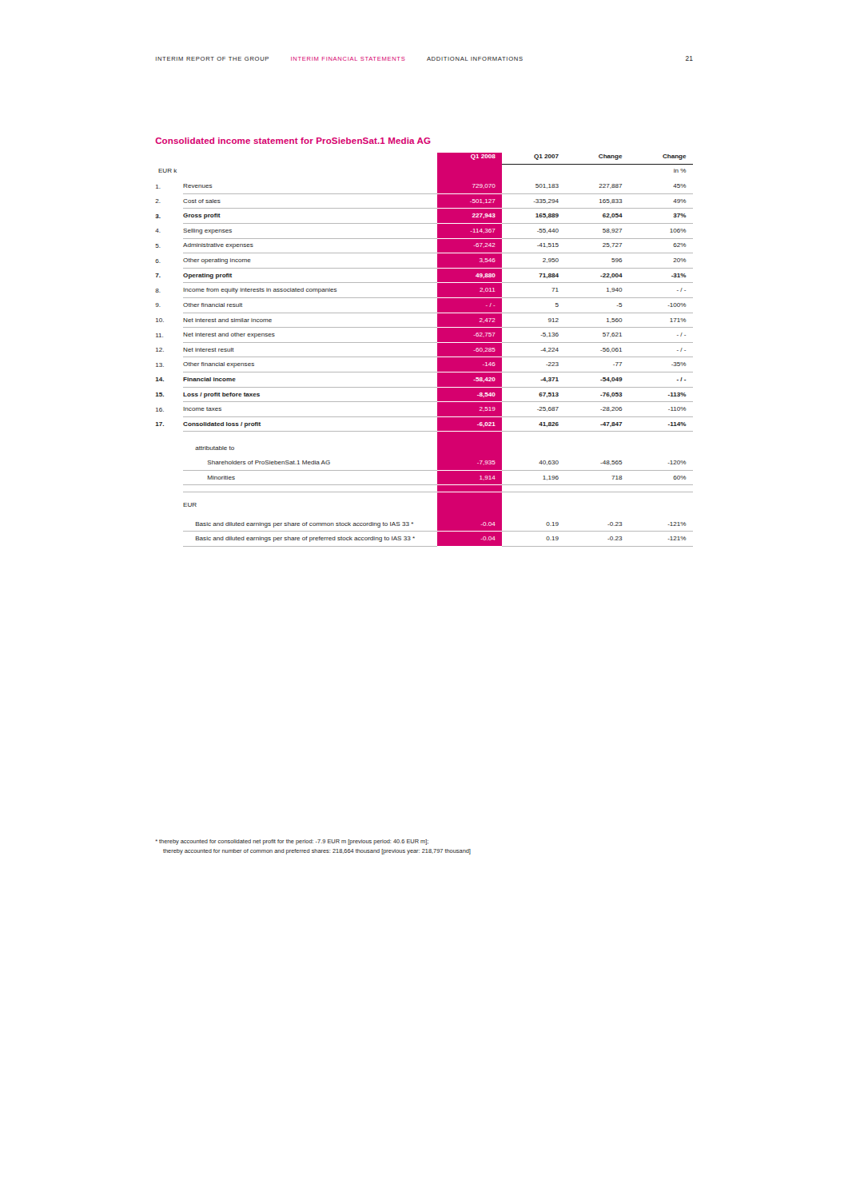Interim Report of the Group Interim Financial Statements Additional Informations 21
Consolidated income statement for ProSiebenSat.1 Media AG
| | Q1 2008 | Q1 2007 | Change | Change |
| --- | --- | --- | --- | --- |
| EUR k | | | | in % |
| 1. | Revenues | 729,070 | 501,183 | 227,887 | 45% |
| 2. | Cost of sales | -501,127 | -335,294 | 165,833 | 49% |
| 3. | Gross profit | 227,943 | 165,889 | 62,054 | 37% |
| 4. | Selling expenses | -114,367 | -55,440 | 58,927 | 106% |
| 5. | Administrative expenses | -67,242 | -41,515 | 25,727 | 62% |
| 6. | Other operating income | 3,546 | 2,950 | 596 | 20% |
| 7. | Operating profit | 49,880 | 71,884 | -22,004 | -31% |
| 8. | Income from equity interests in associated companies | 2,011 | 71 | 1,940 | - / - |
| 9. | Other financial result | - / - | 5 | -5 | -100% |
| 10. | Net interest and similar income | 2,472 | 912 | 1,560 | 171% |
| 11. | Net interest and other expenses | -62,757 | -5,136 | 57,621 | - / - |
| 12. | Net interest result | -60,285 | -4,224 | -56,061 | - / - |
| 13. | Other financial expenses | -146 | -223 | -77 | -35% |
| 14. | Financial income | -58,420 | -4,371 | -54,049 | - / - |
| 15. | Loss / profit before taxes | -8,540 | 67,513 | -76,053 | -113% |
| 16. | Income taxes | 2,519 | -25,687 | -28,206 | -110% |
| 17. | Consolidated loss / profit | -6,021 | 41,826 | -47,847 | -114% |
| | attributable to | | | | |
| | Shareholders of ProSiebenSat.1 Media AG | -7,935 | 40,630 | -48,565 | -120% |
| | Minorities | 1,914 | 1,196 | 718 | 60% |
| | EUR | | | | |
| | Basic and diluted earnings per share of common stock according to IAS 33 * | -0.04 | 0.19 | -0.23 | -121% |
| | Basic and diluted earnings per share of preferred stock according to IAS 33 * | -0.04 | 0.19 | -0.23 | -121% |
* thereby accounted for consolidated net profit for the period: -7.9 EUR m [previous period: 40.6 EUR m]; thereby accounted for number of common and preferred shares: 218,664 thousand [previous year: 218,797 thousand]